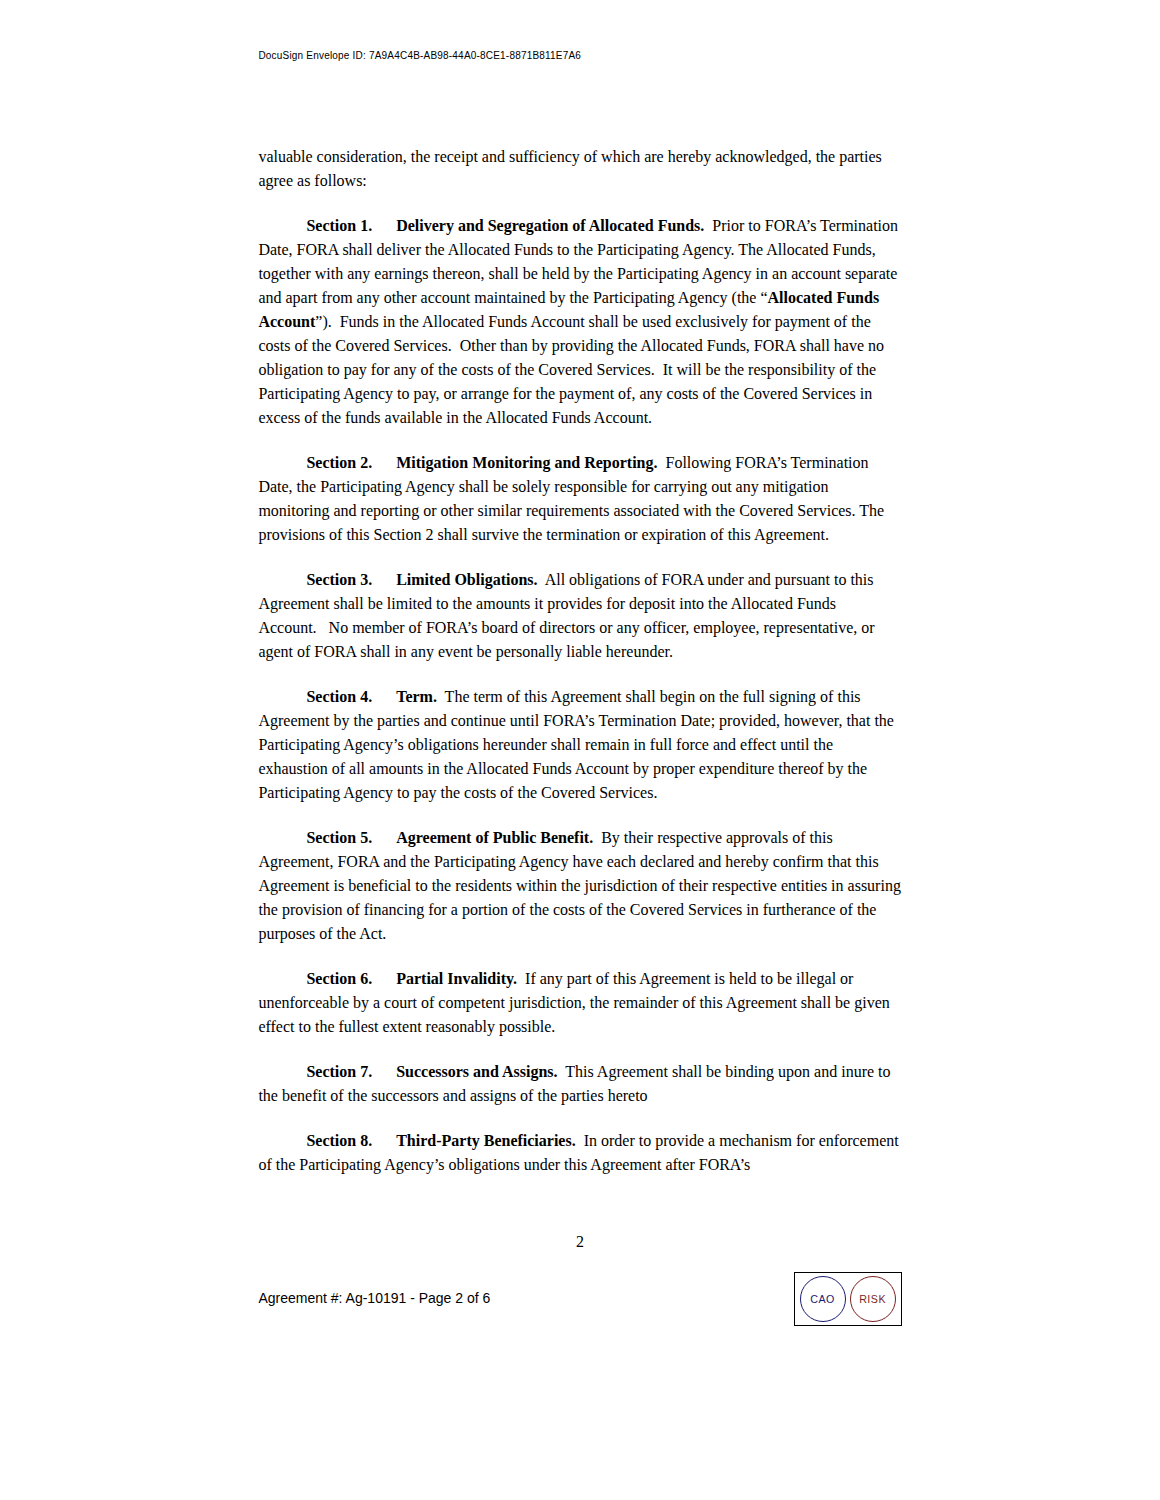DocuSign Envelope ID: 7A9A4C4B-AB98-44A0-8CE1-8871B811E7A6
valuable consideration, the receipt and sufficiency of which are hereby acknowledged, the parties agree as follows:
Section 1. Delivery and Segregation of Allocated Funds. Prior to FORA’s Termination Date, FORA shall deliver the Allocated Funds to the Participating Agency. The Allocated Funds, together with any earnings thereon, shall be held by the Participating Agency in an account separate and apart from any other account maintained by the Participating Agency (the “Allocated Funds Account”). Funds in the Allocated Funds Account shall be used exclusively for payment of the costs of the Covered Services. Other than by providing the Allocated Funds, FORA shall have no obligation to pay for any of the costs of the Covered Services. It will be the responsibility of the Participating Agency to pay, or arrange for the payment of, any costs of the Covered Services in excess of the funds available in the Allocated Funds Account.
Section 2. Mitigation Monitoring and Reporting. Following FORA’s Termination Date, the Participating Agency shall be solely responsible for carrying out any mitigation monitoring and reporting or other similar requirements associated with the Covered Services. The provisions of this Section 2 shall survive the termination or expiration of this Agreement.
Section 3. Limited Obligations. All obligations of FORA under and pursuant to this Agreement shall be limited to the amounts it provides for deposit into the Allocated Funds Account. No member of FORA’s board of directors or any officer, employee, representative, or agent of FORA shall in any event be personally liable hereunder.
Section 4. Term. The term of this Agreement shall begin on the full signing of this Agreement by the parties and continue until FORA’s Termination Date; provided, however, that the Participating Agency’s obligations hereunder shall remain in full force and effect until the exhaustion of all amounts in the Allocated Funds Account by proper expenditure thereof by the Participating Agency to pay the costs of the Covered Services.
Section 5. Agreement of Public Benefit. By their respective approvals of this Agreement, FORA and the Participating Agency have each declared and hereby confirm that this Agreement is beneficial to the residents within the jurisdiction of their respective entities in assuring the provision of financing for a portion of the costs of the Covered Services in furtherance of the purposes of the Act.
Section 6. Partial Invalidity. If any part of this Agreement is held to be illegal or unenforceable by a court of competent jurisdiction, the remainder of this Agreement shall be given effect to the fullest extent reasonably possible.
Section 7. Successors and Assigns. This Agreement shall be binding upon and inure to the benefit of the successors and assigns of the parties hereto
Section 8. Third-Party Beneficiaries. In order to provide a mechanism for enforcement of the Participating Agency’s obligations under this Agreement after FORA’s
2
Agreement #: Ag-10191 - Page 2 of 6
CAO
RISK